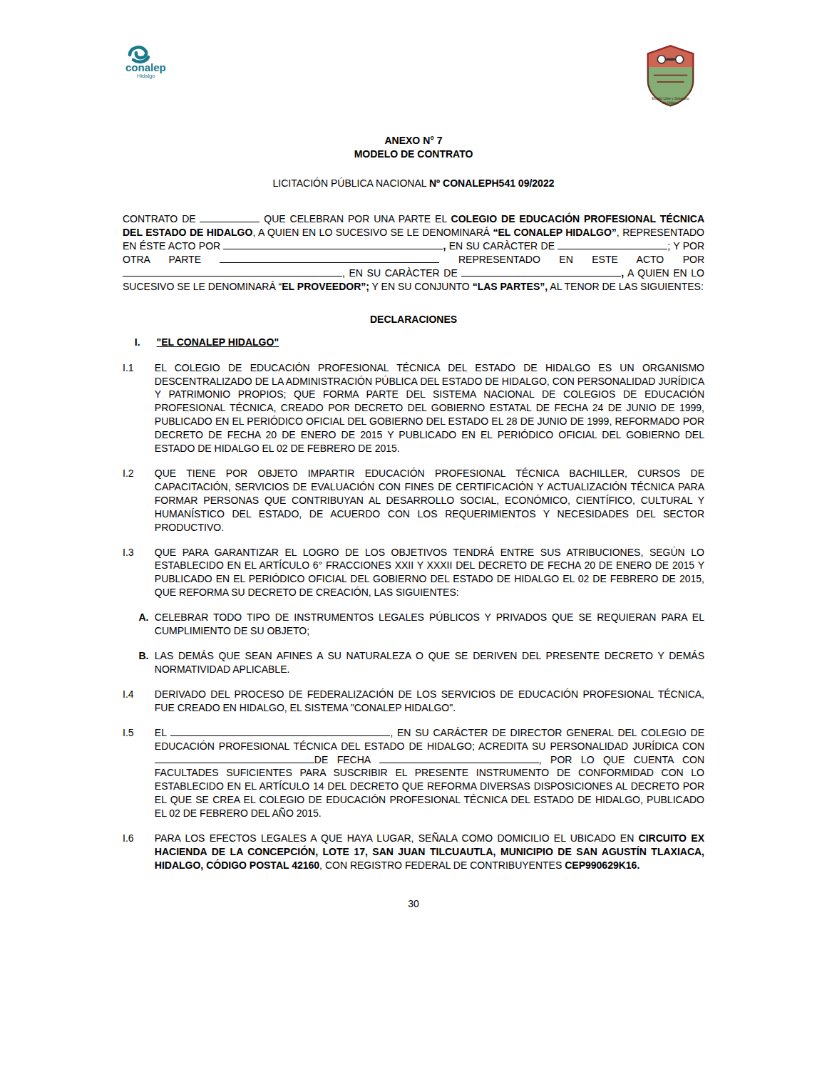conalep Hidalgo
Estado Libre y Soberano de Hidalgo
ANEXO N° 7 MODELO DE CONTRATO
LICITACIÓN PÚBLICA NACIONAL Nº CONALEPH541 09/2022
CONTRATO DE QUE CELEBRAN POR UNA PARTE EL COLEGIO DE EDUCACIÓN PROFESIONAL TÉCNICA DEL ESTADO DE HIDALGO, A QUIEN EN LO SUCESIVO SE LE DENOMINARÁ “EL CONALEP HIDALGO”, REPRESENTADO EN ÉSTE ACTO POR , EN SU CARÀCTER DE ; Y POR OTRA PARTE REPRESENTADO EN ESTE ACTO POR , EN SU CARÀCTER DE , A QUIEN EN LO SUCESIVO SE LE DENOMINARÁ “EL PROVEEDOR”; Y EN SU CONJUNTO “LAS PARTES”, AL TENOR DE LAS SIGUIENTES:
DECLARACIONES
I. "EL CONALEP HIDALGO"
I.1 EL COLEGIO DE EDUCACIÓN PROFESIONAL TÉCNICA DEL ESTADO DE HIDALGO ES UN ORGANISMO DESCENTRALIZADO DE LA ADMINISTRACIÓN PÚBLICA DEL ESTADO DE HIDALGO, CON PERSONALIDAD JURÍDICA Y PATRIMONIO PROPIOS; QUE FORMA PARTE DEL SISTEMA NACIONAL DE COLEGIOS DE EDUCACIÓN PROFESIONAL TÉCNICA, CREADO POR DECRETO DEL GOBIERNO ESTATAL DE FECHA 24 DE JUNIO DE 1999, PUBLICADO EN EL PERIÓDICO OFICIAL DEL GOBIERNO DEL ESTADO EL 28 DE JUNIO DE 1999, REFORMADO POR DECRETO DE FECHA 20 DE ENERO DE 2015 Y PUBLICADO EN EL PERIÓDICO OFICIAL DEL GOBIERNO DEL ESTADO DE HIDALGO EL 02 DE FEBRERO DE 2015.
I.2 QUE TIENE POR OBJETO IMPARTIR EDUCACIÓN PROFESIONAL TÉCNICA BACHILLER, CURSOS DE CAPACITACIÓN, SERVICIOS DE EVALUACIÓN CON FINES DE CERTIFICACIÓN Y ACTUALIZACIÓN TÉCNICA PARA FORMAR PERSONAS QUE CONTRIBUYAN AL DESARROLLO SOCIAL, ECONÓMICO, CIENTÍFICO, CULTURAL Y HUMANÍSTICO DEL ESTADO, DE ACUERDO CON LOS REQUERIMIENTOS Y NECESIDADES DEL SECTOR PRODUCTIVO.
I.3 QUE PARA GARANTIZAR EL LOGRO DE LOS OBJETIVOS TENDRÁ ENTRE SUS ATRIBUCIONES, SEGÚN LO ESTABLECIDO EN EL ARTÍCULO 6° FRACCIONES XXII Y XXXII DEL DECRETO DE FECHA 20 DE ENERO DE 2015 Y PUBLICADO EN EL PERIÓDICO OFICIAL DEL GOBIERNO DEL ESTADO DE HIDALGO EL 02 DE FEBRERO DE 2015, QUE REFORMA SU DECRETO DE CREACIÓN, LAS SIGUIENTES:
A. CELEBRAR TODO TIPO DE INSTRUMENTOS LEGALES PÚBLICOS Y PRIVADOS QUE SE REQUIERAN PARA EL CUMPLIMIENTO DE SU OBJETO;
B. LAS DEMÁS QUE SEAN AFINES A SU NATURALEZA O QUE SE DERIVEN DEL PRESENTE DECRETO Y DEMÁS NORMATIVIDAD APLICABLE.
I.4 DERIVADO DEL PROCESO DE FEDERALIZACIÓN DE LOS SERVICIOS DE EDUCACIÓN PROFESIONAL TÉCNICA, FUE CREADO EN HIDALGO, EL SISTEMA "CONALEP HIDALGO".
I.5 EL , EN SU CARÁCTER DE DIRECTOR GENERAL DEL COLEGIO DE EDUCACIÓN PROFESIONAL TÉCNICA DEL ESTADO DE HIDALGO; ACREDITA SU PERSONALIDAD JURÍDICA CON DE FECHA , POR LO QUE CUENTA CON FACULTADES SUFICIENTES PARA SUSCRIBIR EL PRESENTE INSTRUMENTO DE CONFORMIDAD CON LO ESTABLECIDO EN EL ARTÍCULO 14 DEL DECRETO QUE REFORMA DIVERSAS DISPOSICIONES AL DECRETO POR EL QUE SE CREA EL COLEGIO DE EDUCACIÓN PROFESIONAL TÉCNICA DEL ESTADO DE HIDALGO, PUBLICADO EL 02 DE FEBRERO DEL AÑO 2015.
I.6 PARA LOS EFECTOS LEGALES A QUE HAYA LUGAR, SEÑALA COMO DOMICILIO EL UBICADO EN CIRCUITO EX HACIENDA DE LA CONCEPCIÓN, LOTE 17, SAN JUAN TILCUAUTLA, MUNICIPIO DE SAN AGUSTÍN TLAXIACA, HIDALGO, CÓDIGO POSTAL 42160, CON REGISTRO FEDERAL DE CONTRIBUYENTES CEP990629K16.
30